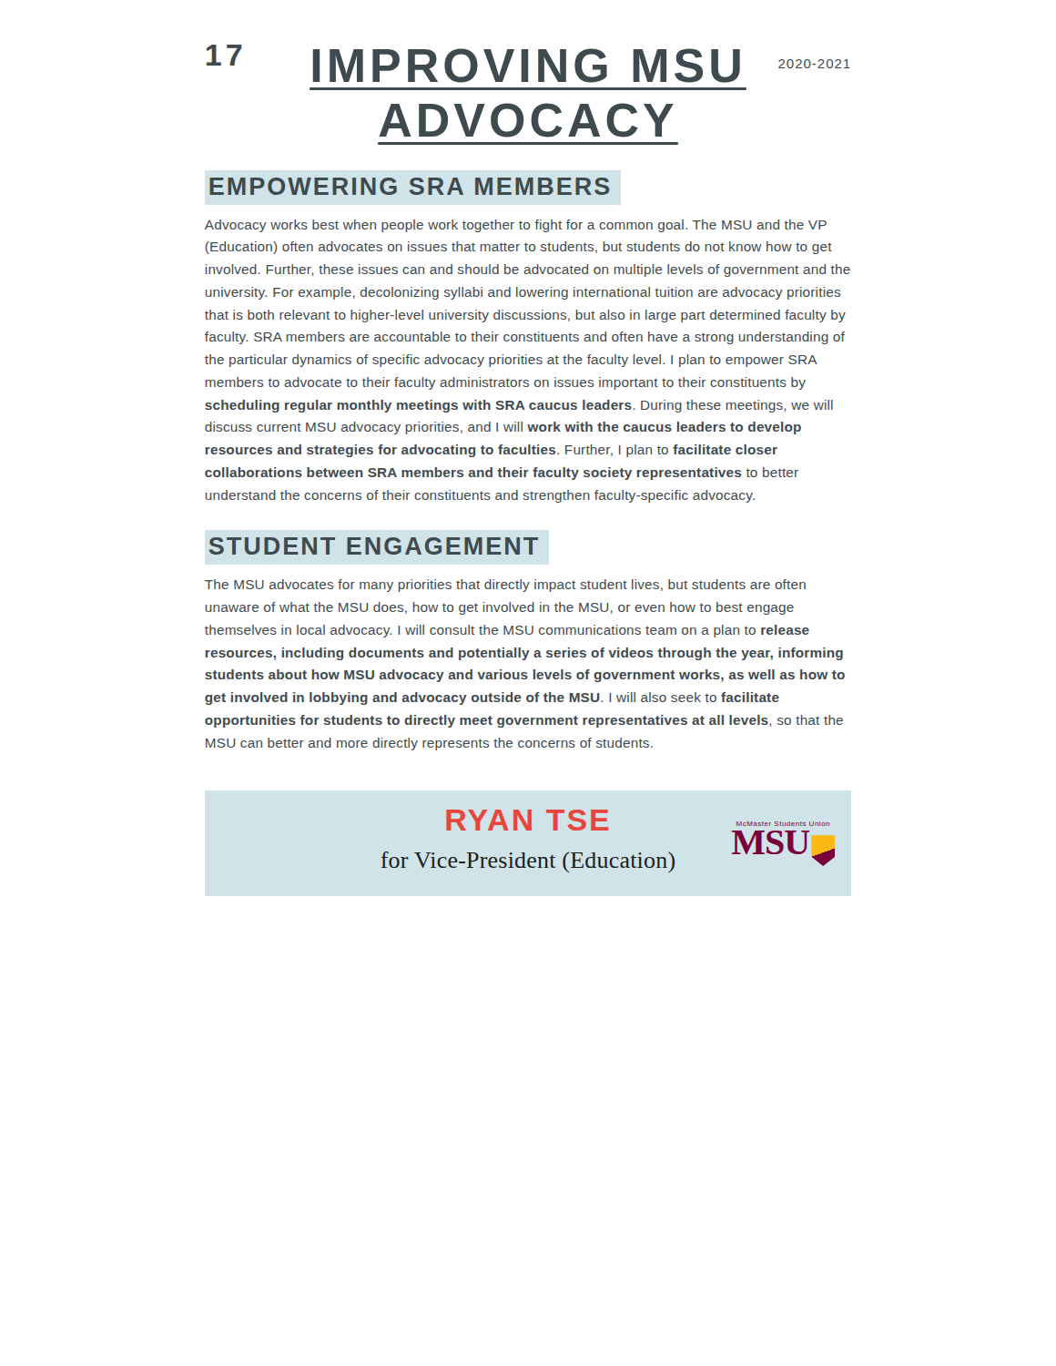17
2020-2021
IMPROVING MSU ADVOCACY
EMPOWERING SRA MEMBERS
Advocacy works best when people work together to fight for a common goal. The MSU and the VP (Education) often advocates on issues that matter to students, but students do not know how to get involved. Further, these issues can and should be advocated on multiple levels of government and the university. For example, decolonizing syllabi and lowering international tuition are advocacy priorities that is both relevant to higher-level university discussions, but also in large part determined faculty by faculty. SRA members are accountable to their constituents and often have a strong understanding of the particular dynamics of specific advocacy priorities at the faculty level. I plan to empower SRA members to advocate to their faculty administrators on issues important to their constituents by scheduling regular monthly meetings with SRA caucus leaders. During these meetings, we will discuss current MSU advocacy priorities, and I will work with the caucus leaders to develop resources and strategies for advocating to faculties. Further, I plan to facilitate closer collaborations between SRA members and their faculty society representatives to better understand the concerns of their constituents and strengthen faculty-specific advocacy.
STUDENT ENGAGEMENT
The MSU advocates for many priorities that directly impact student lives, but students are often unaware of what the MSU does, how to get involved in the MSU, or even how to best engage themselves in local advocacy. I will consult the MSU communications team on a plan to release resources, including documents and potentially a series of videos through the year, informing students about how MSU advocacy and various levels of government works, as well as how to get involved in lobbying and advocacy outside of the MSU. I will also seek to facilitate opportunities for students to directly meet government representatives at all levels, so that the MSU can better and more directly represents the concerns of students.
RYAN TSE
for Vice-President (Education)
McMaster Students Union MSU